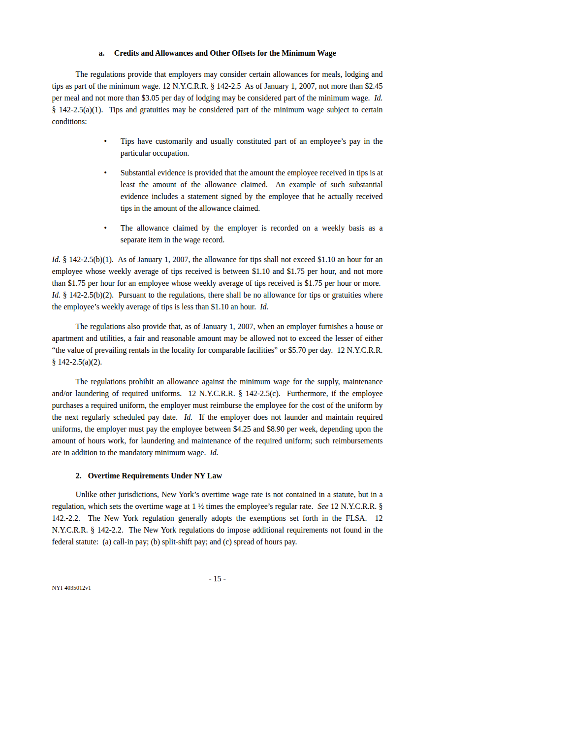a. Credits and Allowances and Other Offsets for the Minimum Wage
The regulations provide that employers may consider certain allowances for meals, lodging and tips as part of the minimum wage. 12 N.Y.C.R.R. § 142-2.5 As of January 1, 2007, not more than $2.45 per meal and not more than $3.05 per day of lodging may be considered part of the minimum wage. Id. § 142-2.5(a)(1). Tips and gratuities may be considered part of the minimum wage subject to certain conditions:
Tips have customarily and usually constituted part of an employee’s pay in the particular occupation.
Substantial evidence is provided that the amount the employee received in tips is at least the amount of the allowance claimed. An example of such substantial evidence includes a statement signed by the employee that he actually received tips in the amount of the allowance claimed.
The allowance claimed by the employer is recorded on a weekly basis as a separate item in the wage record.
Id. § 142-2.5(b)(1). As of January 1, 2007, the allowance for tips shall not exceed $1.10 an hour for an employee whose weekly average of tips received is between $1.10 and $1.75 per hour, and not more than $1.75 per hour for an employee whose weekly average of tips received is $1.75 per hour or more. Id. § 142-2.5(b)(2). Pursuant to the regulations, there shall be no allowance for tips or gratuities where the employee’s weekly average of tips is less than $1.10 an hour. Id.
The regulations also provide that, as of January 1, 2007, when an employer furnishes a house or apartment and utilities, a fair and reasonable amount may be allowed not to exceed the lesser of either “the value of prevailing rentals in the locality for comparable facilities” or $5.70 per day. 12 N.Y.C.R.R. § 142-2.5(a)(2).
The regulations prohibit an allowance against the minimum wage for the supply, maintenance and/or laundering of required uniforms. 12 N.Y.C.R.R. § 142-2.5(c). Furthermore, if the employee purchases a required uniform, the employer must reimburse the employee for the cost of the uniform by the next regularly scheduled pay date. Id. If the employer does not launder and maintain required uniforms, the employer must pay the employee between $4.25 and $8.90 per week, depending upon the amount of hours work, for laundering and maintenance of the required uniform; such reimbursements are in addition to the mandatory minimum wage. Id.
2. Overtime Requirements Under NY Law
Unlike other jurisdictions, New York’s overtime wage rate is not contained in a statute, but in a regulation, which sets the overtime wage at 1 ½ times the employee’s regular rate. See 12 N.Y.C.R.R. § 142.-2.2. The New York regulation generally adopts the exemptions set forth in the FLSA. 12 N.Y.C.R.R. § 142-2.2. The New York regulations do impose additional requirements not found in the federal statute: (a) call-in pay; (b) split-shift pay; and (c) spread of hours pay.
- 15 -
NYI-4035012v1